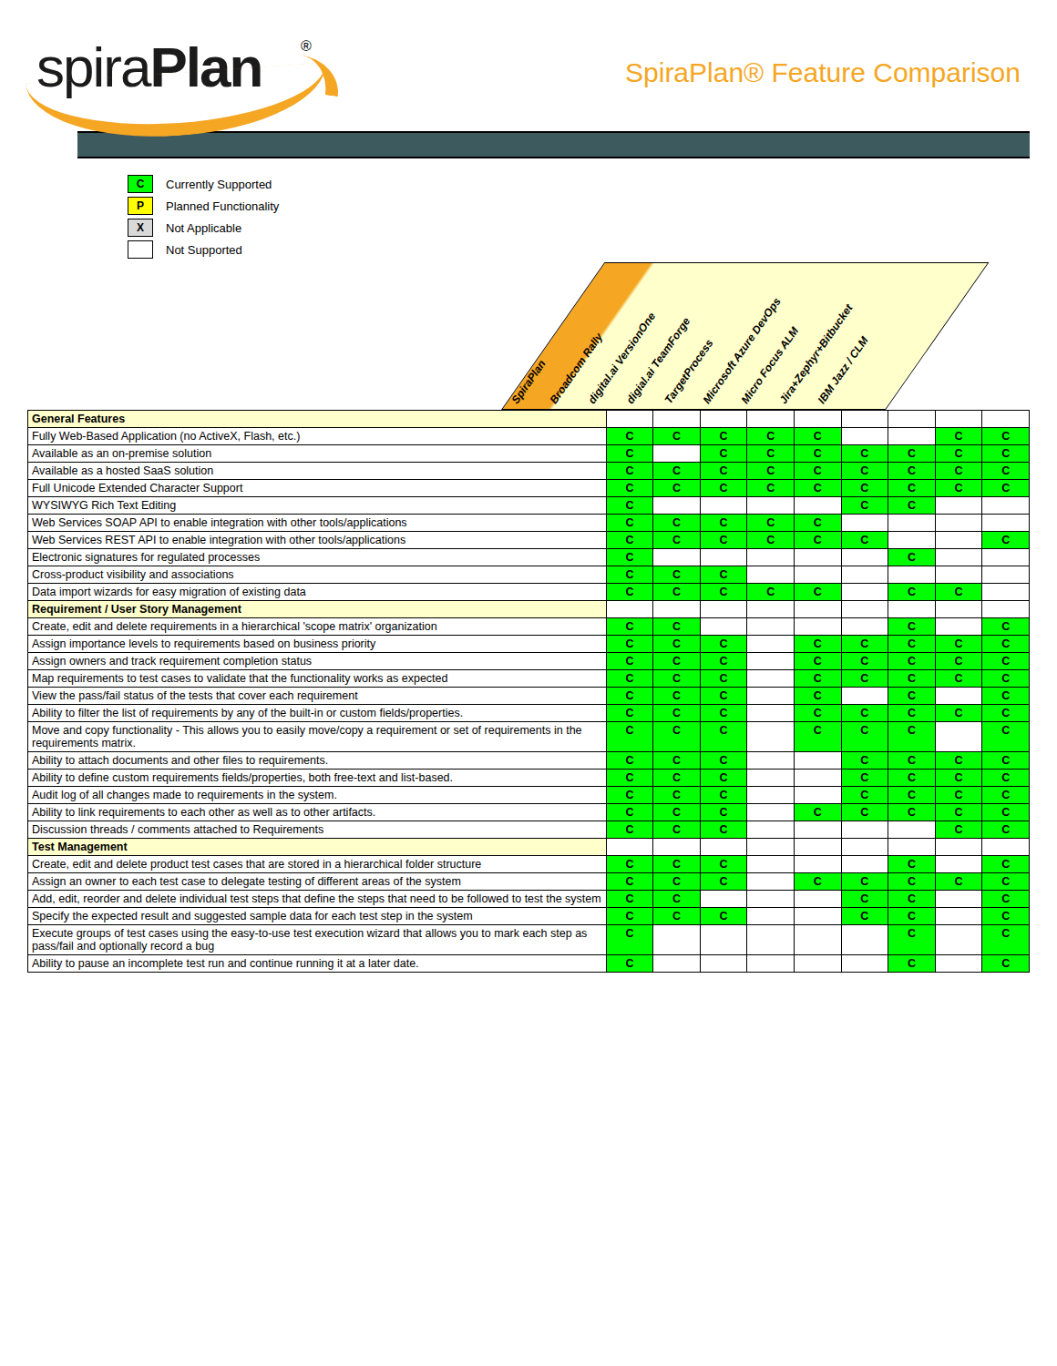spira Plan
®
SpiraPlan® Feature Comparison
C
Currently Supported
P
Planned Functionality
X
Not Applicable
Not Supported
SpiraPlan
Broadcom Rally
digital.ai VersionOne
digial.ai TeamForge
TargetProcess
Microsoft Azure DevOps
Micro Focus ALM
Jira+Zephyr+Bitbucket
IBM Jazz / CLM
| General Features | | | | | | | | | |
| Fully Web-Based Application (no ActiveX, Flash, etc.) | C | C | C | C | C | | | C | C |
| Available as an on-premise solution | C | | C | C | C | C | C | C | C |
| Available as a hosted SaaS solution | C | C | C | C | C | C | C | C | C |
| Full Unicode Extended Character Support | C | C | C | C | C | C | C | C | C |
| WYSIWYG Rich Text Editing | C | | | | | C | C | | |
| Web Services SOAP API to enable integration with other tools/applications | C | C | C | C | C | | | | |
| Web Services REST API to enable integration with other tools/applications | C | C | C | C | C | C | | | C |
| Electronic signatures for regulated processes | C | | | | | | C | | |
| Cross-product visibility and associations | C | C | C | | | | | | |
| Data import wizards for easy migration of existing data | C | C | C | C | C | | C | C | |
| Requirement / User Story Management | | | | | | | | | |
| Create, edit and delete requirements in a hierarchical 'scope matrix' organization | C | C | | | | | C | | C |
| Assign importance levels to requirements based on business priority | C | C | C | | C | C | C | C | C |
| Assign owners and track requirement completion status | C | C | C | | C | C | C | C | C |
| Map requirements to test cases to validate that the functionality works as expected | C | C | C | | C | C | C | C | C |
| View the pass/fail status of the tests that cover each requirement | C | C | C | | C | | C | | C |
| Ability to filter the list of requirements by any of the built-in or custom fields/properties. | C | C | C | | C | C | C | C | C |
| Move and copy functionality - This allows you to easily move/copy a requirement or set of requirements in the requirements matrix. | C | C | C | | C | C | C | | C |
| Ability to attach documents and other files to requirements. | C | C | C | | | C | C | C | C |
| Ability to define custom requirements fields/properties, both free-text and list-based. | C | C | C | | | C | C | C | C |
| Audit log of all changes made to requirements in the system. | C | C | C | | | C | C | C | C |
| Ability to link requirements to each other as well as to other artifacts. | C | C | C | | C | C | C | C | C |
| Discussion threads / comments attached to Requirements | C | C | C | | | | | C | C |
| Test Management | | | | | | | | | |
| Create, edit and delete product test cases that are stored in a hierarchical folder structure | C | C | C | | | | C | | C |
| Assign an owner to each test case to delegate testing of different areas of the system | C | C | C | | C | C | C | C | C |
| Add, edit, reorder and delete individual test steps that define the steps that need to be followed to test the system | C | C | | | | C | C | | C |
| Specify the expected result and suggested sample data for each test step in the system | C | C | C | | | C | C | | C |
| Execute groups of test cases using the easy-to-use test execution wizard that allows you to mark each step as pass/fail and optionally record a bug | C | | | | | | C | | C |
| Ability to pause an incomplete test run and continue running it at a later date. | C | | | | | | C | | C |